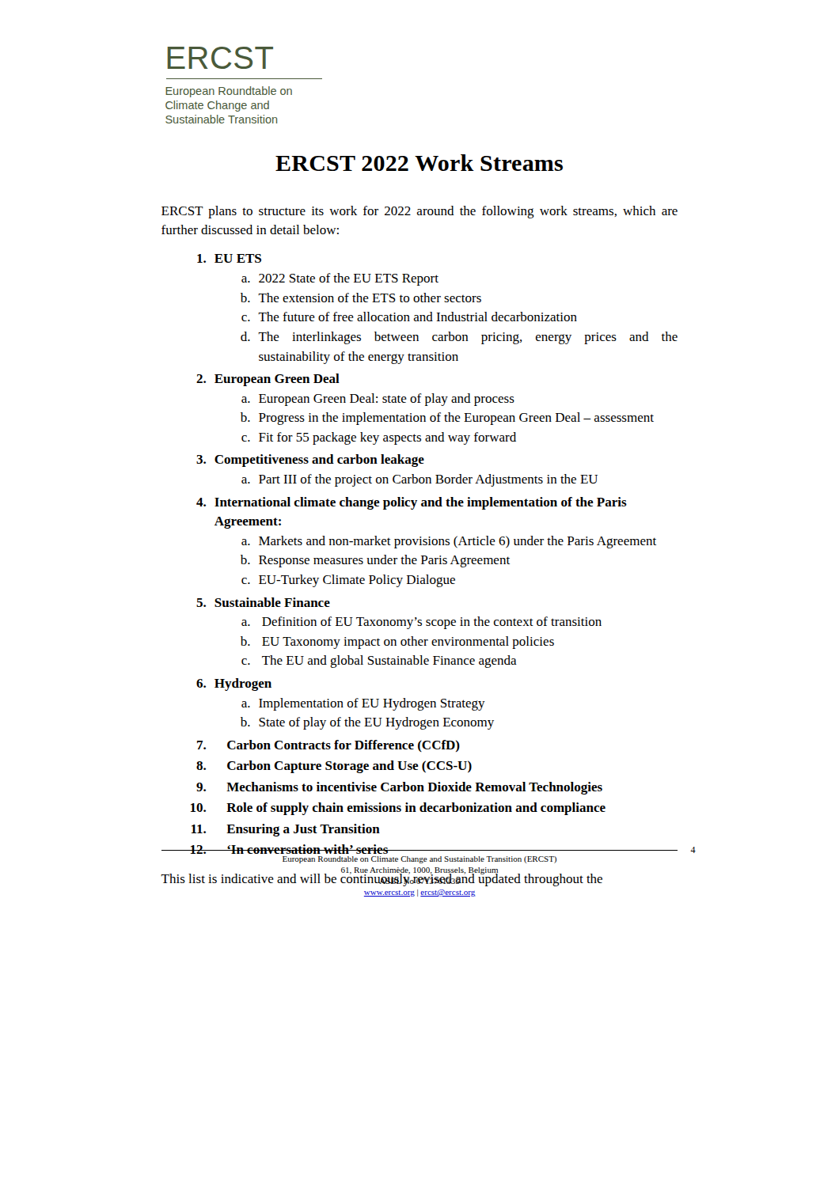ERCST
European Roundtable on
Climate Change and
Sustainable Transition
ERCST 2022 Work Streams
ERCST plans to structure its work for 2022 around the following work streams, which are further discussed in detail below:
EU ETS
2022 State of the EU ETS Report
The extension of the ETS to other sectors
The future of free allocation and Industrial decarbonization
The interlinkages between carbon pricing, energy prices and the sustainability of the energy transition
European Green Deal
European Green Deal: state of play and process
Progress in the implementation of the European Green Deal – assessment
Fit for 55 package key aspects and way forward
Competitiveness and carbon leakage
Part III of the project on Carbon Border Adjustments in the EU
International climate change policy and the implementation of the Paris Agreement:
Markets and non-market provisions (Article 6) under the Paris Agreement
Response measures under the Paris Agreement
EU-Turkey Climate Policy Dialogue
Sustainable Finance
Definition of EU Taxonomy’s scope in the context of transition
EU Taxonomy impact on other environmental policies
The EU and global Sustainable Finance agenda
Hydrogen
Implementation of EU Hydrogen Strategy
State of play of the EU Hydrogen Economy
Carbon Contracts for Difference (CCfD)
Carbon Capture Storage and Use (CCS-U)
Mechanisms to incentivise Carbon Dioxide Removal Technologies
Role of supply chain emissions in decarbonization and compliance
Ensuring a Just Transition
‘In conversation with’ series
This list is indicative and will be continuously revised and updated throughout the
4
European Roundtable on Climate Change and Sustainable Transition (ERCST)
61, Rue Archimède, 1000, Brussels, Belgium
ASBL No 0713761335
www.ercst.org | ercst@ercst.org